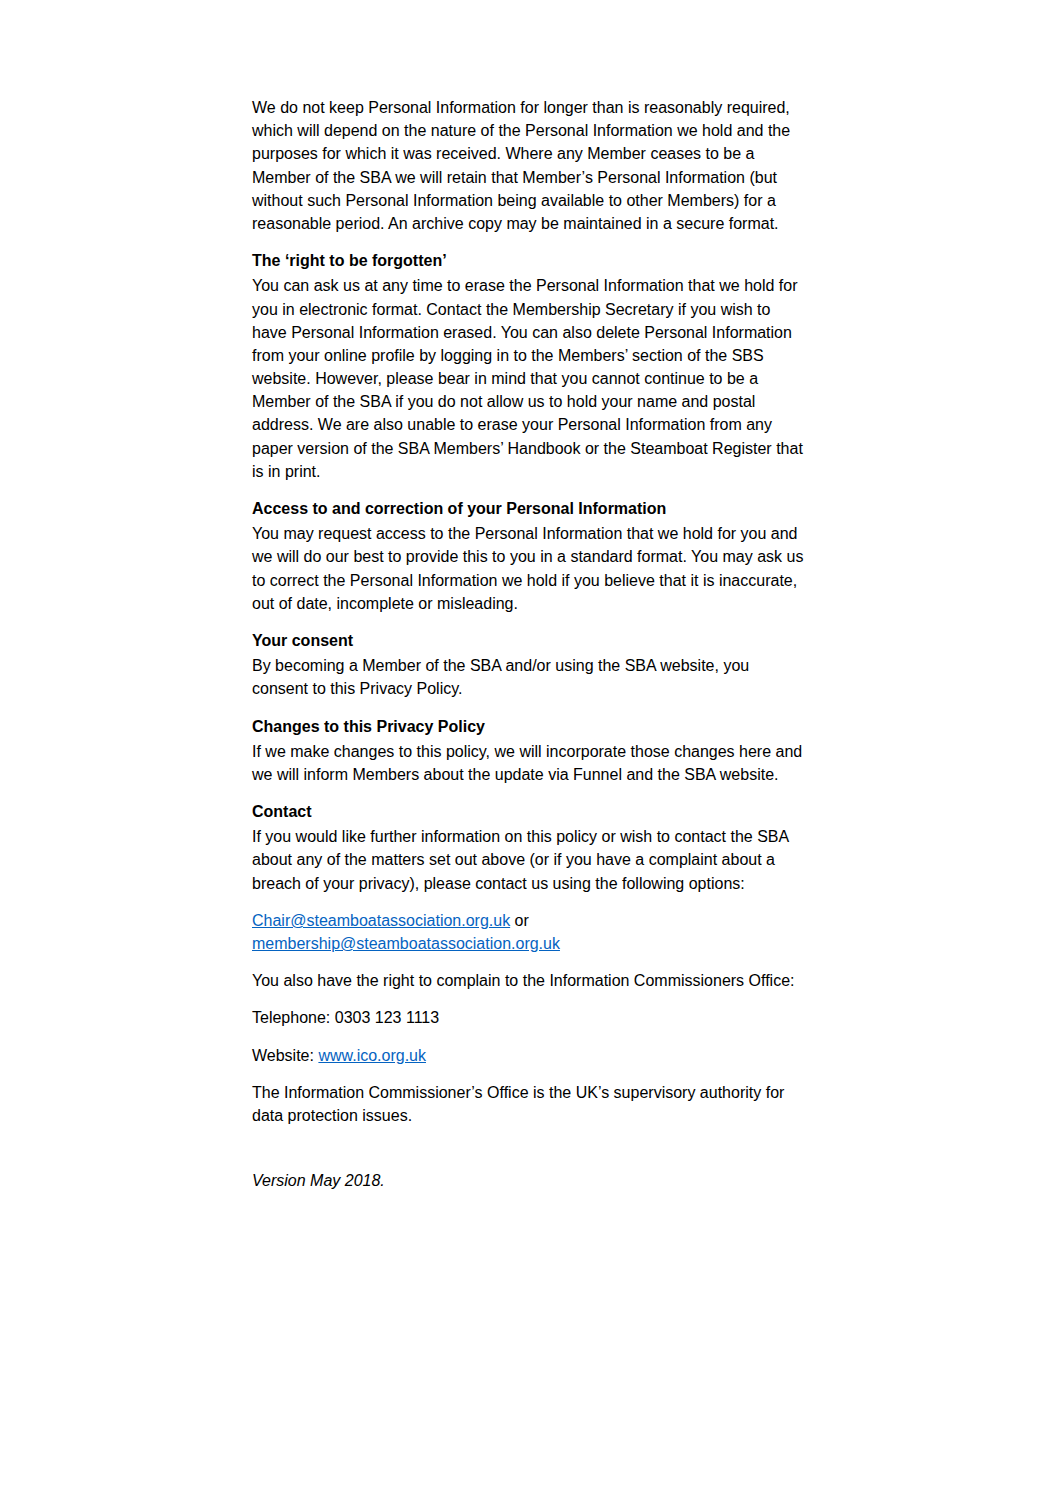We do not keep Personal Information for longer than is reasonably required, which will depend on the nature of the Personal Information we hold and the purposes for which it was received. Where any Member ceases to be a Member of the SBA we will retain that Member’s Personal Information (but without such Personal Information being available to other Members) for a reasonable period. An archive copy may be maintained in a secure format.
The ‘right to be forgotten’
You can ask us at any time to erase the Personal Information that we hold for you in electronic format. Contact the Membership Secretary if you wish to have Personal Information erased. You can also delete Personal Information from your online profile by logging in to the Members’ section of the SBS website. However, please bear in mind that you cannot continue to be a Member of the SBA if you do not allow us to hold your name and postal address. We are also unable to erase your Personal Information from any paper version of the SBA Members’ Handbook or the Steamboat Register that is in print.
Access to and correction of your Personal Information
You may request access to the Personal Information that we hold for you and we will do our best to provide this to you in a standard format. You may ask us to correct the Personal Information we hold if you believe that it is inaccurate, out of date, incomplete or misleading.
Your consent
By becoming a Member of the SBA and/or using the SBA website, you consent to this Privacy Policy.
Changes to this Privacy Policy
If we make changes to this policy, we will incorporate those changes here and we will inform Members about the update via Funnel and the SBA website.
Contact
If you would like further information on this policy or wish to contact the SBA about any of the matters set out above (or if you have a complaint about a breach of your privacy), please contact us using the following options:
Chair@steamboatassociation.org.uk or membership@steamboatassociation.org.uk
You also have the right to complain to the Information Commissioners Office:
Telephone: 0303 123 1113
Website: www.ico.org.uk
The Information Commissioner’s Office is the UK’s supervisory authority for data protection issues.
Version May 2018.